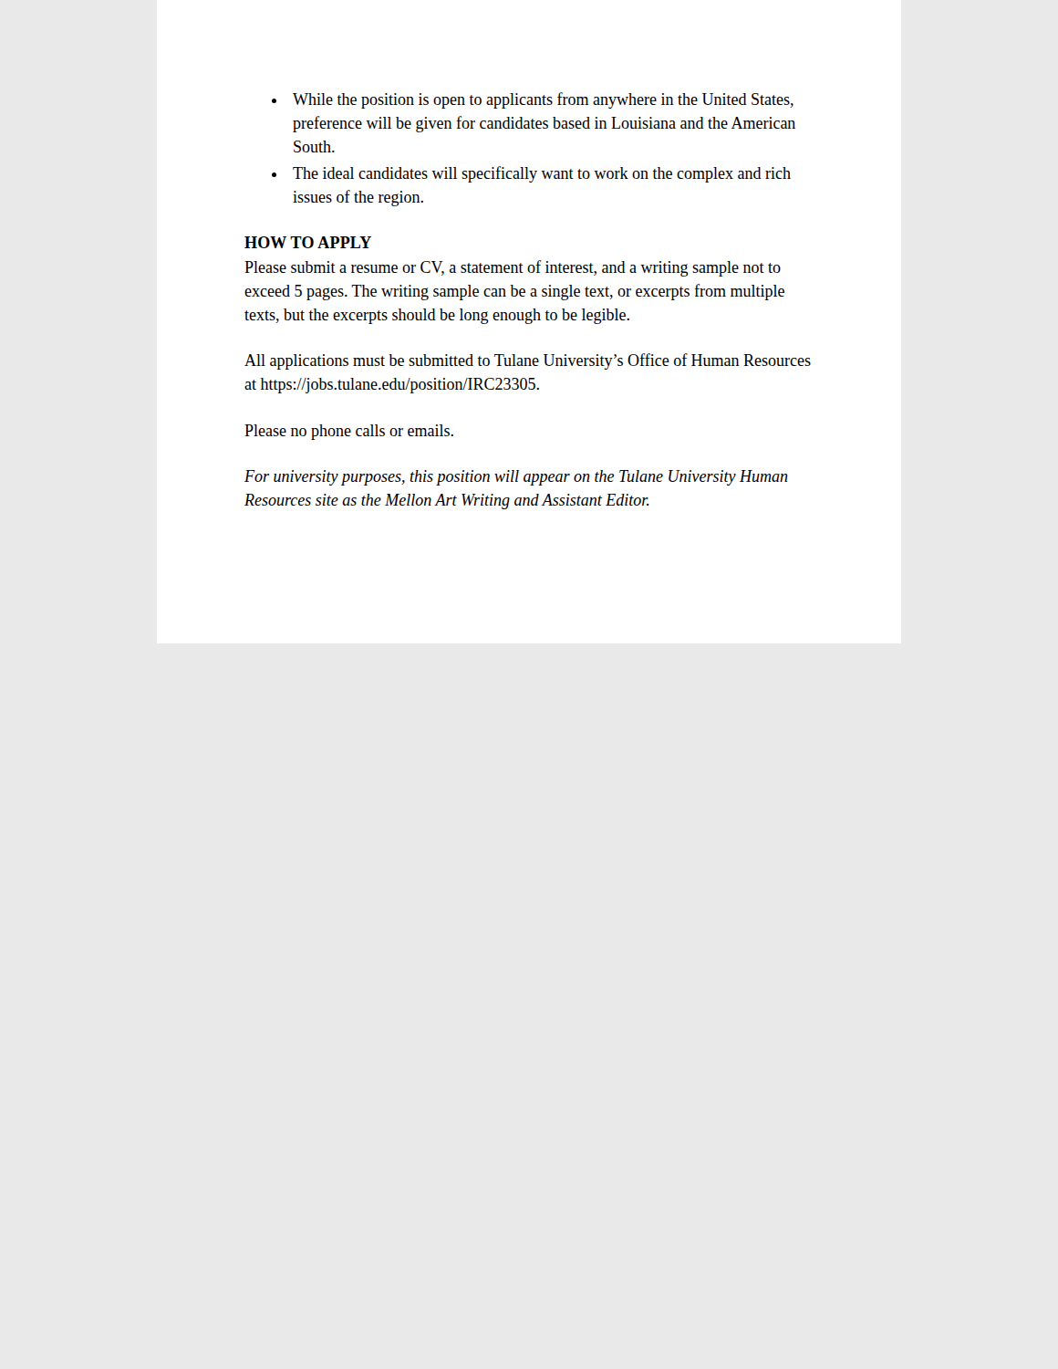While the position is open to applicants from anywhere in the United States, preference will be given for candidates based in Louisiana and the American South.
The ideal candidates will specifically want to work on the complex and rich issues of the region.
HOW TO APPLY
Please submit a resume or CV, a statement of interest, and a writing sample not to exceed 5 pages. The writing sample can be a single text, or excerpts from multiple texts, but the excerpts should be long enough to be legible.
All applications must be submitted to Tulane University’s Office of Human Resources at https://jobs.tulane.edu/position/IRC23305.
Please no phone calls or emails.
For university purposes, this position will appear on the Tulane University Human Resources site as the Mellon Art Writing and Assistant Editor.